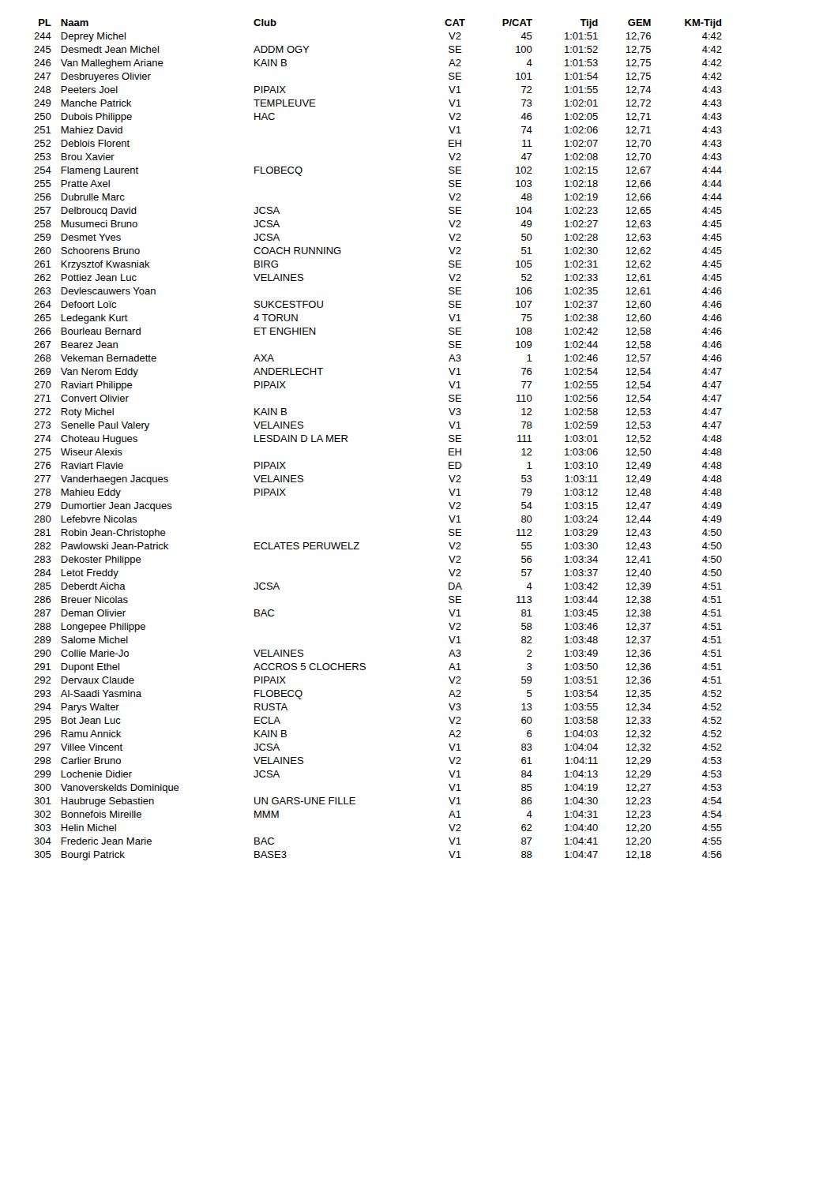| PL | Naam | Club | CAT | P/CAT | Tijd | GEM | KM-Tijd |
| --- | --- | --- | --- | --- | --- | --- | --- |
| 244 | Deprey Michel | | V2 | 45 | 1:01:51 | 12,76 | 4:42 |
| 245 | Desmedt Jean Michel | ADDM OGY | SE | 100 | 1:01:52 | 12,75 | 4:42 |
| 246 | Van Malleghem Ariane | KAIN B | A2 | 4 | 1:01:53 | 12,75 | 4:42 |
| 247 | Desbruyeres Olivier | | SE | 101 | 1:01:54 | 12,75 | 4:42 |
| 248 | Peeters Joel | PIPAIX | V1 | 72 | 1:01:55 | 12,74 | 4:43 |
| 249 | Manche Patrick | TEMPLEUVE | V1 | 73 | 1:02:01 | 12,72 | 4:43 |
| 250 | Dubois Philippe | HAC | V2 | 46 | 1:02:05 | 12,71 | 4:43 |
| 251 | Mahiez David | | V1 | 74 | 1:02:06 | 12,71 | 4:43 |
| 252 | Deblois Florent | | EH | 11 | 1:02:07 | 12,70 | 4:43 |
| 253 | Brou Xavier | | V2 | 47 | 1:02:08 | 12,70 | 4:43 |
| 254 | Flameng Laurent | FLOBECQ | SE | 102 | 1:02:15 | 12,67 | 4:44 |
| 255 | Pratte Axel | | SE | 103 | 1:02:18 | 12,66 | 4:44 |
| 256 | Dubrulle Marc | | V2 | 48 | 1:02:19 | 12,66 | 4:44 |
| 257 | Delbroucq David | JCSA | SE | 104 | 1:02:23 | 12,65 | 4:45 |
| 258 | Musumeci Bruno | JCSA | V2 | 49 | 1:02:27 | 12,63 | 4:45 |
| 259 | Desmet Yves | JCSA | V2 | 50 | 1:02:28 | 12,63 | 4:45 |
| 260 | Schoorens Bruno | COACH RUNNING | V2 | 51 | 1:02:30 | 12,62 | 4:45 |
| 261 | Krzysztof Kwasniak | BIRG | SE | 105 | 1:02:31 | 12,62 | 4:45 |
| 262 | Pottiez Jean Luc | VELAINES | V2 | 52 | 1:02:33 | 12,61 | 4:45 |
| 263 | Devlescauwers Yoan | | SE | 106 | 1:02:35 | 12,61 | 4:46 |
| 264 | Defoort Loïc | SUKCESTFOU | SE | 107 | 1:02:37 | 12,60 | 4:46 |
| 265 | Ledegank Kurt | 4 TORUN | V1 | 75 | 1:02:38 | 12,60 | 4:46 |
| 266 | Bourleau Bernard | ET ENGHIEN | SE | 108 | 1:02:42 | 12,58 | 4:46 |
| 267 | Bearez Jean | | SE | 109 | 1:02:44 | 12,58 | 4:46 |
| 268 | Vekeman Bernadette | AXA | A3 | 1 | 1:02:46 | 12,57 | 4:46 |
| 269 | Van Nerom Eddy | ANDERLECHT | V1 | 76 | 1:02:54 | 12,54 | 4:47 |
| 270 | Raviart Philippe | PIPAIX | V1 | 77 | 1:02:55 | 12,54 | 4:47 |
| 271 | Convert Olivier | | SE | 110 | 1:02:56 | 12,54 | 4:47 |
| 272 | Roty Michel | KAIN B | V3 | 12 | 1:02:58 | 12,53 | 4:47 |
| 273 | Senelle Paul Valery | VELAINES | V1 | 78 | 1:02:59 | 12,53 | 4:47 |
| 274 | Choteau Hugues | LESDAIN D LA MER | SE | 111 | 1:03:01 | 12,52 | 4:48 |
| 275 | Wiseur Alexis | | EH | 12 | 1:03:06 | 12,50 | 4:48 |
| 276 | Raviart Flavie | PIPAIX | ED | 1 | 1:03:10 | 12,49 | 4:48 |
| 277 | Vanderhaegen Jacques | VELAINES | V2 | 53 | 1:03:11 | 12,49 | 4:48 |
| 278 | Mahieu Eddy | PIPAIX | V1 | 79 | 1:03:12 | 12,48 | 4:48 |
| 279 | Dumortier Jean Jacques | | V2 | 54 | 1:03:15 | 12,47 | 4:49 |
| 280 | Lefebvre Nicolas | | V1 | 80 | 1:03:24 | 12,44 | 4:49 |
| 281 | Robin Jean-Christophe | | SE | 112 | 1:03:29 | 12,43 | 4:50 |
| 282 | Pawlowski Jean-Patrick | ECLATES PERUWELZ | V2 | 55 | 1:03:30 | 12,43 | 4:50 |
| 283 | Dekoster Philippe | | V2 | 56 | 1:03:34 | 12,41 | 4:50 |
| 284 | Letot Freddy | | V2 | 57 | 1:03:37 | 12,40 | 4:50 |
| 285 | Deberdt Aicha | JCSA | DA | 4 | 1:03:42 | 12,39 | 4:51 |
| 286 | Breuer Nicolas | | SE | 113 | 1:03:44 | 12,38 | 4:51 |
| 287 | Deman Olivier | BAC | V1 | 81 | 1:03:45 | 12,38 | 4:51 |
| 288 | Longepee Philippe | | V2 | 58 | 1:03:46 | 12,37 | 4:51 |
| 289 | Salome Michel | | V1 | 82 | 1:03:48 | 12,37 | 4:51 |
| 290 | Collie Marie-Jo | VELAINES | A3 | 2 | 1:03:49 | 12,36 | 4:51 |
| 291 | Dupont Ethel | ACCROS 5 CLOCHERS | A1 | 3 | 1:03:50 | 12,36 | 4:51 |
| 292 | Dervaux Claude | PIPAIX | V2 | 59 | 1:03:51 | 12,36 | 4:51 |
| 293 | Al-Saadi Yasmina | FLOBECQ | A2 | 5 | 1:03:54 | 12,35 | 4:52 |
| 294 | Parys Walter | RUSTA | V3 | 13 | 1:03:55 | 12,34 | 4:52 |
| 295 | Bot Jean Luc | ECLA | V2 | 60 | 1:03:58 | 12,33 | 4:52 |
| 296 | Ramu Annick | KAIN B | A2 | 6 | 1:04:03 | 12,32 | 4:52 |
| 297 | Villee Vincent | JCSA | V1 | 83 | 1:04:04 | 12,32 | 4:52 |
| 298 | Carlier Bruno | VELAINES | V2 | 61 | 1:04:11 | 12,29 | 4:53 |
| 299 | Lochenie Didier | JCSA | V1 | 84 | 1:04:13 | 12,29 | 4:53 |
| 300 | Vanoverskelds Dominique | | V1 | 85 | 1:04:19 | 12,27 | 4:53 |
| 301 | Haubruge Sebastien | UN GARS-UNE FILLE | V1 | 86 | 1:04:30 | 12,23 | 4:54 |
| 302 | Bonnefois Mireille | MMM | A1 | 4 | 1:04:31 | 12,23 | 4:54 |
| 303 | Helin Michel | | V2 | 62 | 1:04:40 | 12,20 | 4:55 |
| 304 | Frederic Jean Marie | BAC | V1 | 87 | 1:04:41 | 12,20 | 4:55 |
| 305 | Bourgi Patrick | BASE3 | V1 | 88 | 1:04:47 | 12,18 | 4:56 |